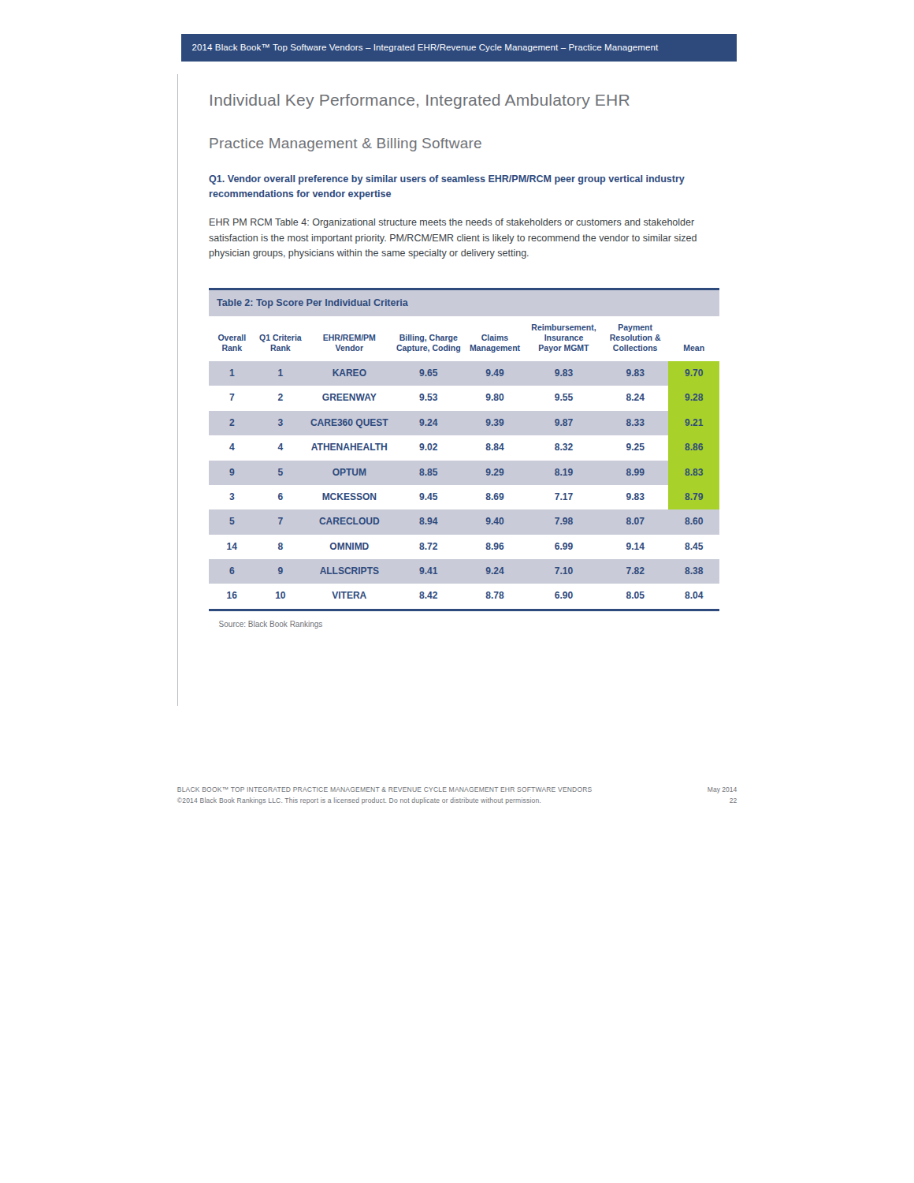2014 Black Book™ Top Software Vendors – Integrated EHR/Revenue Cycle Management – Practice Management
Individual Key Performance, Integrated Ambulatory EHR
Practice Management & Billing Software
Q1. Vendor overall preference by similar users of seamless EHR/PM/RCM peer group vertical industry recommendations for vendor expertise
EHR PM RCM Table 4: Organizational structure meets the needs of stakeholders or customers and stakeholder satisfaction is the most important priority. PM/RCM/EMR client is likely to recommend the vendor to similar sized physician groups, physicians within the same specialty or delivery setting.
Table 2: Top Score Per Individual Criteria
| Overall Rank | Q1 Criteria Rank | EHR/REM/PM Vendor | Billing, Charge Capture, Coding | Claims Management | Reimbursement, Insurance Payor MGMT | Payment Resolution & Collections | Mean |
| --- | --- | --- | --- | --- | --- | --- | --- |
| 1 | 1 | KAREO | 9.65 | 9.49 | 9.83 | 9.83 | 9.70 |
| 7 | 2 | GREENWAY | 9.53 | 9.80 | 9.55 | 8.24 | 9.28 |
| 2 | 3 | CARE360 QUEST | 9.24 | 9.39 | 9.87 | 8.33 | 9.21 |
| 4 | 4 | ATHENAHEALTH | 9.02 | 8.84 | 8.32 | 9.25 | 8.86 |
| 9 | 5 | OPTUM | 8.85 | 9.29 | 8.19 | 8.99 | 8.83 |
| 3 | 6 | MCKESSON | 9.45 | 8.69 | 7.17 | 9.83 | 8.79 |
| 5 | 7 | CARECLOUD | 8.94 | 9.40 | 7.98 | 8.07 | 8.60 |
| 14 | 8 | OMNIMD | 8.72 | 8.96 | 6.99 | 9.14 | 8.45 |
| 6 | 9 | ALLSCRIPTS | 9.41 | 9.24 | 7.10 | 7.82 | 8.38 |
| 16 | 10 | VITERA | 8.42 | 8.78 | 6.90 | 8.05 | 8.04 |
Source: Black Book Rankings
BLACK BOOK™ TOP INTEGRATED PRACTICE MANAGEMENT & REVENUE CYCLE MANAGEMENT EHR SOFTWARE VENDORS
©2014 Black Book Rankings LLC. This report is a licensed product. Do not duplicate or distribute without permission.
May 2014
22